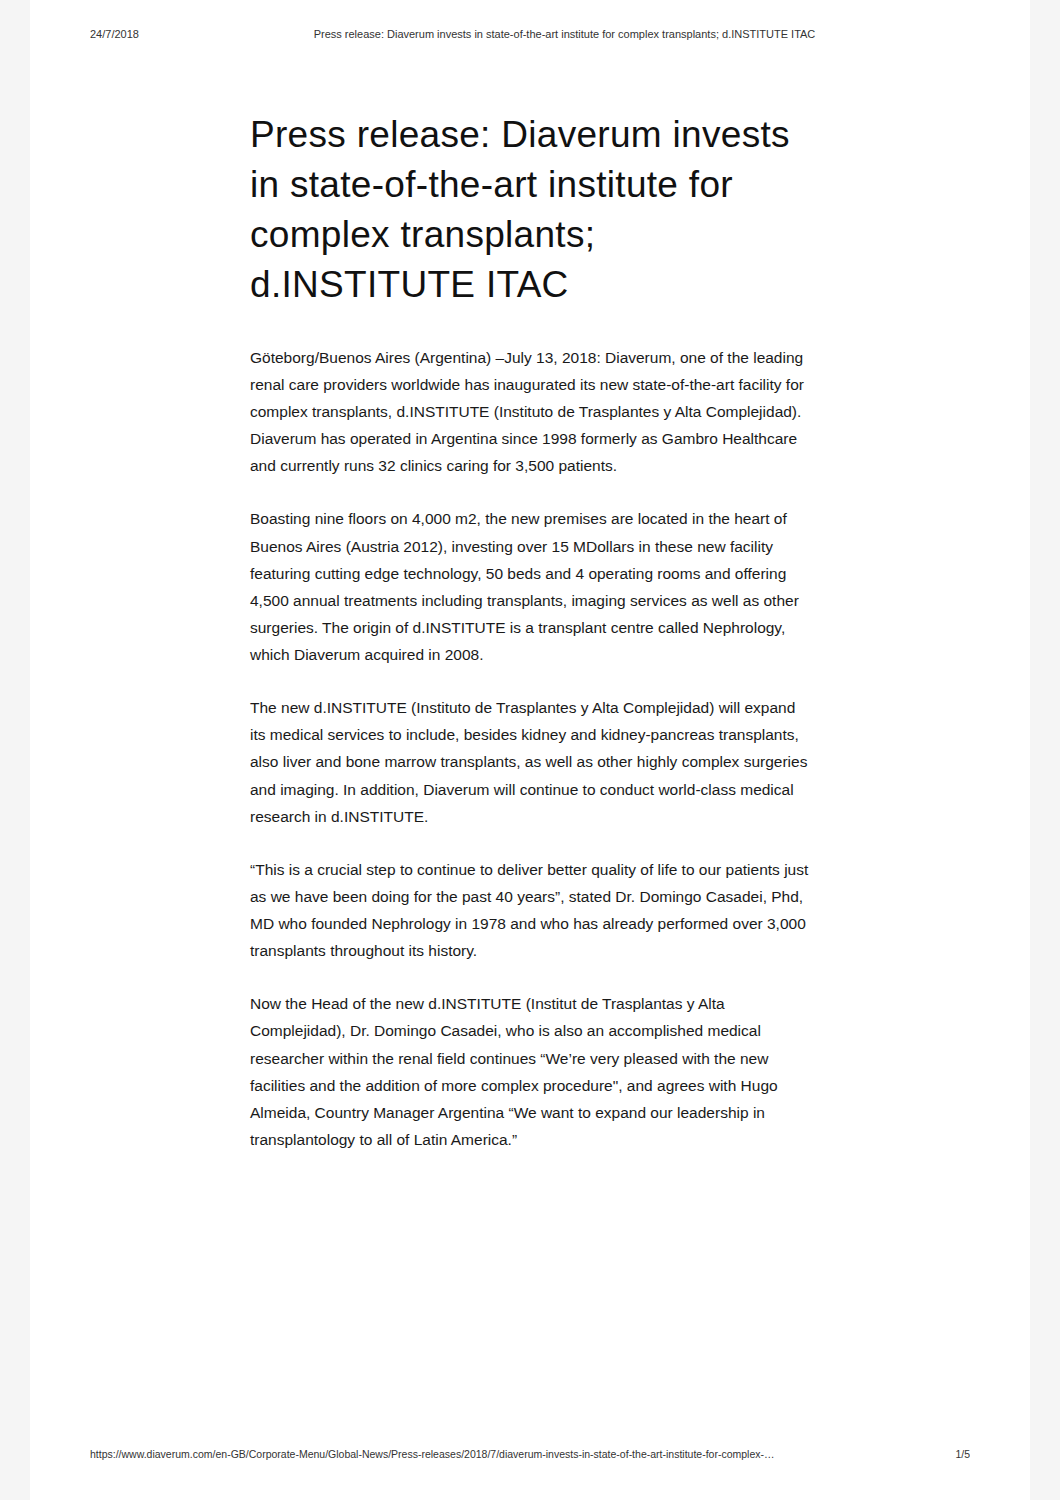24/7/2018 Press release: Diaverum invests in state-of-the-art institute for complex transplants; d.INSTITUTE ITAC
Press release: Diaverum invests in state-of-the-art institute for complex transplants; d.INSTITUTE ITAC
Göteborg/Buenos Aires (Argentina) –July 13, 2018: Diaverum, one of the leading renal care providers worldwide has inaugurated its new state-of-the-art facility for complex transplants, d.INSTITUTE (Instituto de Trasplantes y Alta Complejidad). Diaverum has operated in Argentina since 1998 formerly as Gambro Healthcare and currently runs 32 clinics caring for 3,500 patients.
Boasting nine floors on 4,000 m2, the new premises are located in the heart of Buenos Aires (Austria 2012), investing over 15 MDollars in these new facility featuring cutting edge technology, 50 beds and 4 operating rooms and offering 4,500 annual treatments including transplants, imaging services as well as other surgeries. The origin of d.INSTITUTE is a transplant centre called Nephrology, which Diaverum acquired in 2008.
The new d.INSTITUTE (Instituto de Trasplantes y Alta Complejidad) will expand its medical services to include, besides kidney and kidney-pancreas transplants, also liver and bone marrow transplants, as well as other highly complex surgeries and imaging. In addition, Diaverum will continue to conduct world-class medical research in d.INSTITUTE.
“This is a crucial step to continue to deliver better quality of life to our patients just as we have been doing for the past 40 years”, stated Dr. Domingo Casadei, Phd, MD who founded Nephrology in 1978 and who has already performed over 3,000 transplants throughout its history.
Now the Head of the new d.INSTITUTE (Institut de Trasplantas y Alta Complejidad), Dr. Domingo Casadei, who is also an accomplished medical researcher within the renal field continues “We’re very pleased with the new facilities and the addition of more complex procedure", and agrees with Hugo Almeida, Country Manager Argentina “We want to expand our leadership in transplantology to all of Latin America.”
https://www.diaverum.com/en-GB/Corporate-Menu/Global-News/Press-releases/2018/7/diaverum-invests-in-state-of-the-art-institute-for-complex-… 1/5